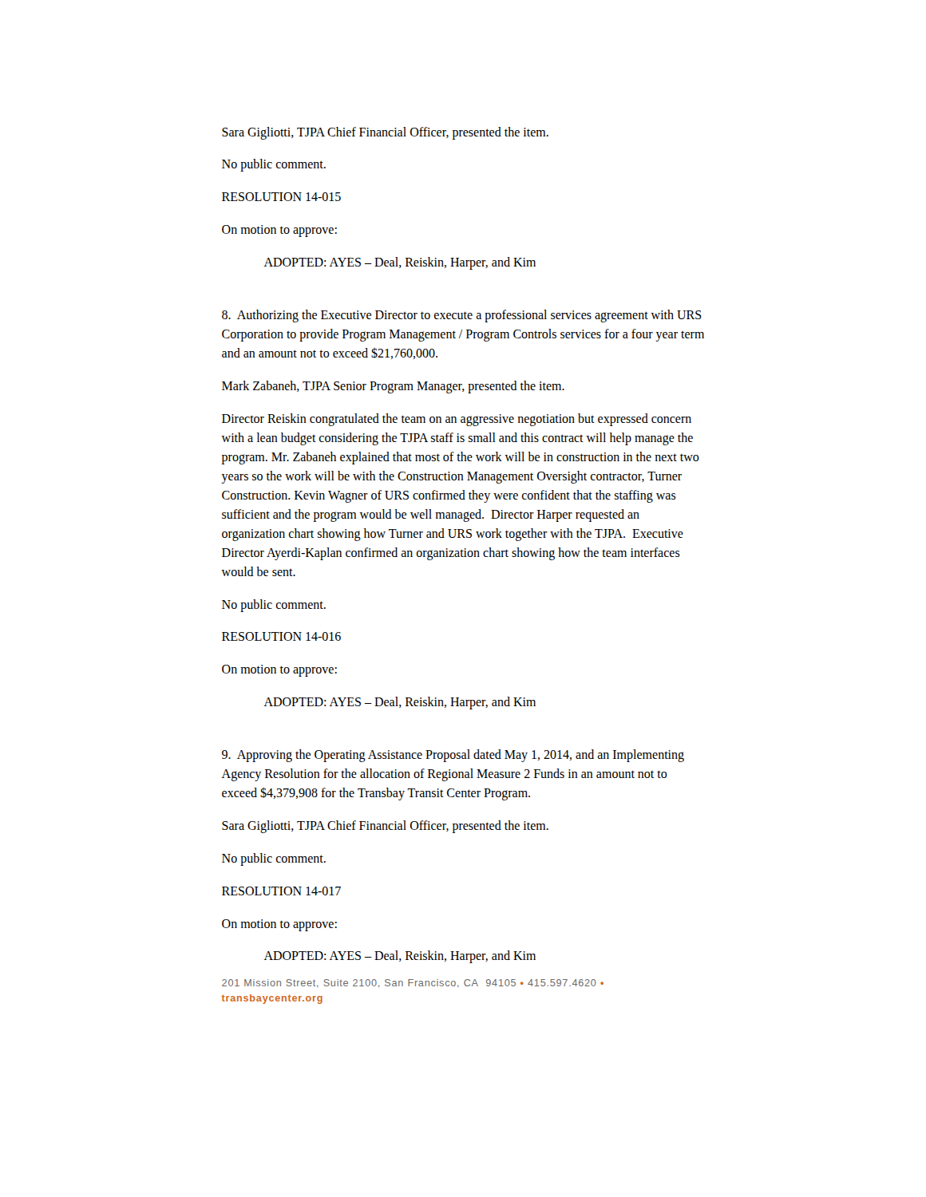Sara Gigliotti, TJPA Chief Financial Officer, presented the item.
No public comment.
RESOLUTION 14-015
On motion to approve:
ADOPTED: AYES – Deal, Reiskin, Harper, and Kim
8. Authorizing the Executive Director to execute a professional services agreement with URS Corporation to provide Program Management / Program Controls services for a four year term and an amount not to exceed $21,760,000.
Mark Zabaneh, TJPA Senior Program Manager, presented the item.
Director Reiskin congratulated the team on an aggressive negotiation but expressed concern with a lean budget considering the TJPA staff is small and this contract will help manage the program. Mr. Zabaneh explained that most of the work will be in construction in the next two years so the work will be with the Construction Management Oversight contractor, Turner Construction. Kevin Wagner of URS confirmed they were confident that the staffing was sufficient and the program would be well managed. Director Harper requested an organization chart showing how Turner and URS work together with the TJPA. Executive Director Ayerdi-Kaplan confirmed an organization chart showing how the team interfaces would be sent.
No public comment.
RESOLUTION 14-016
On motion to approve:
ADOPTED: AYES – Deal, Reiskin, Harper, and Kim
9. Approving the Operating Assistance Proposal dated May 1, 2014, and an Implementing Agency Resolution for the allocation of Regional Measure 2 Funds in an amount not to exceed $4,379,908 for the Transbay Transit Center Program.
Sara Gigliotti, TJPA Chief Financial Officer, presented the item.
No public comment.
RESOLUTION 14-017
On motion to approve:
ADOPTED: AYES – Deal, Reiskin, Harper, and Kim
201 Mission Street, Suite 2100, San Francisco, CA 94105 • 415.597.4620 • transbaycenter.org